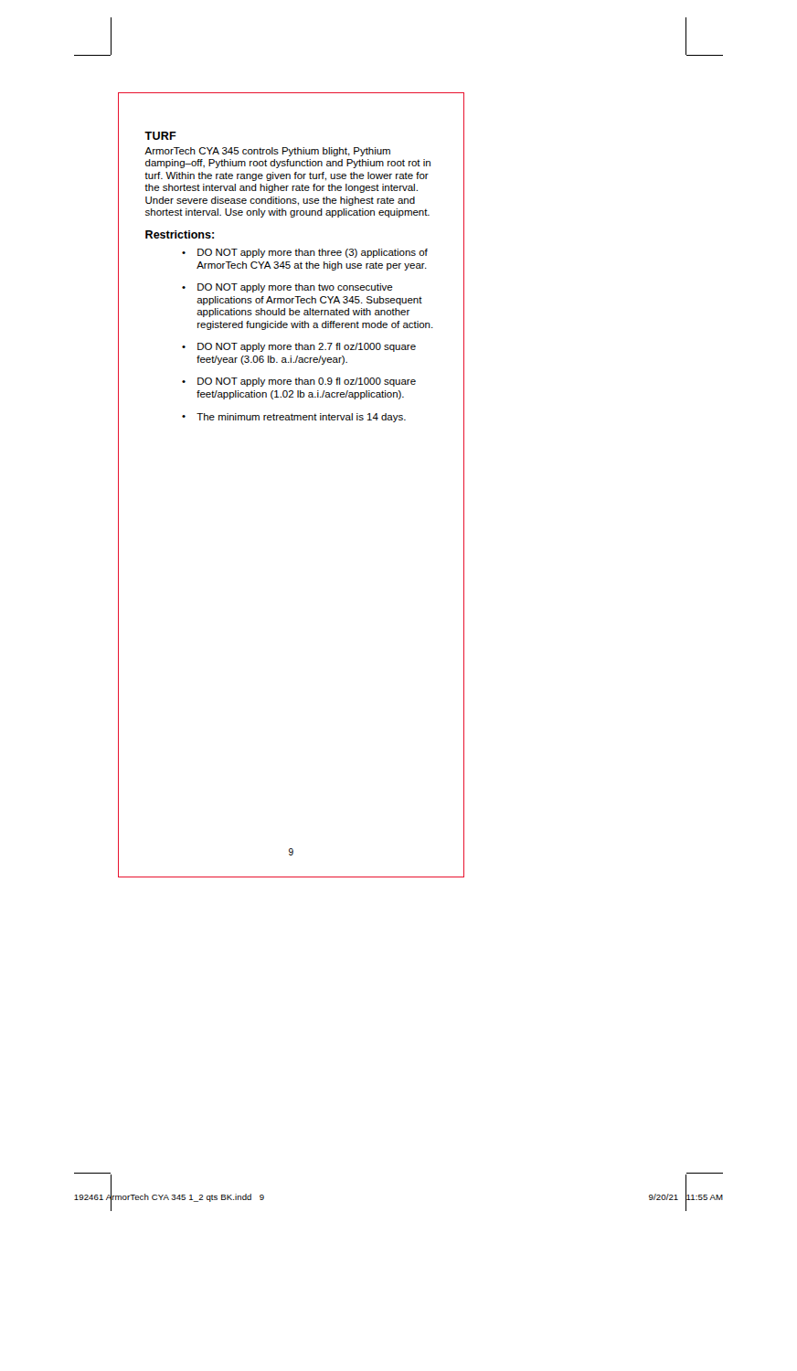TURF
ArmorTech CYA 345 controls Pythium blight, Pythium damping–off, Pythium root dysfunction and Pythium root rot in turf. Within the rate range given for turf, use the lower rate for the shortest interval and higher rate for the longest interval. Under severe disease conditions, use the highest rate and shortest interval. Use only with ground application equipment.
Restrictions:
DO NOT apply more than three (3) applications of ArmorTech CYA 345 at the high use rate per year.
DO NOT apply more than two consecutive applications of ArmorTech CYA 345. Subsequent applications should be alternated with another registered fungicide with a different mode of action.
DO NOT apply more than 2.7 fl oz/1000 square feet/year (3.06 lb. a.i./acre/year).
DO NOT apply more than 0.9 fl oz/1000 square feet/application (1.02 lb a.i./acre/application).
The minimum retreatment interval is 14 days.
9
192461 ArmorTech CYA 345 1_2 qts BK.indd 9 9/20/21 11:55 AM